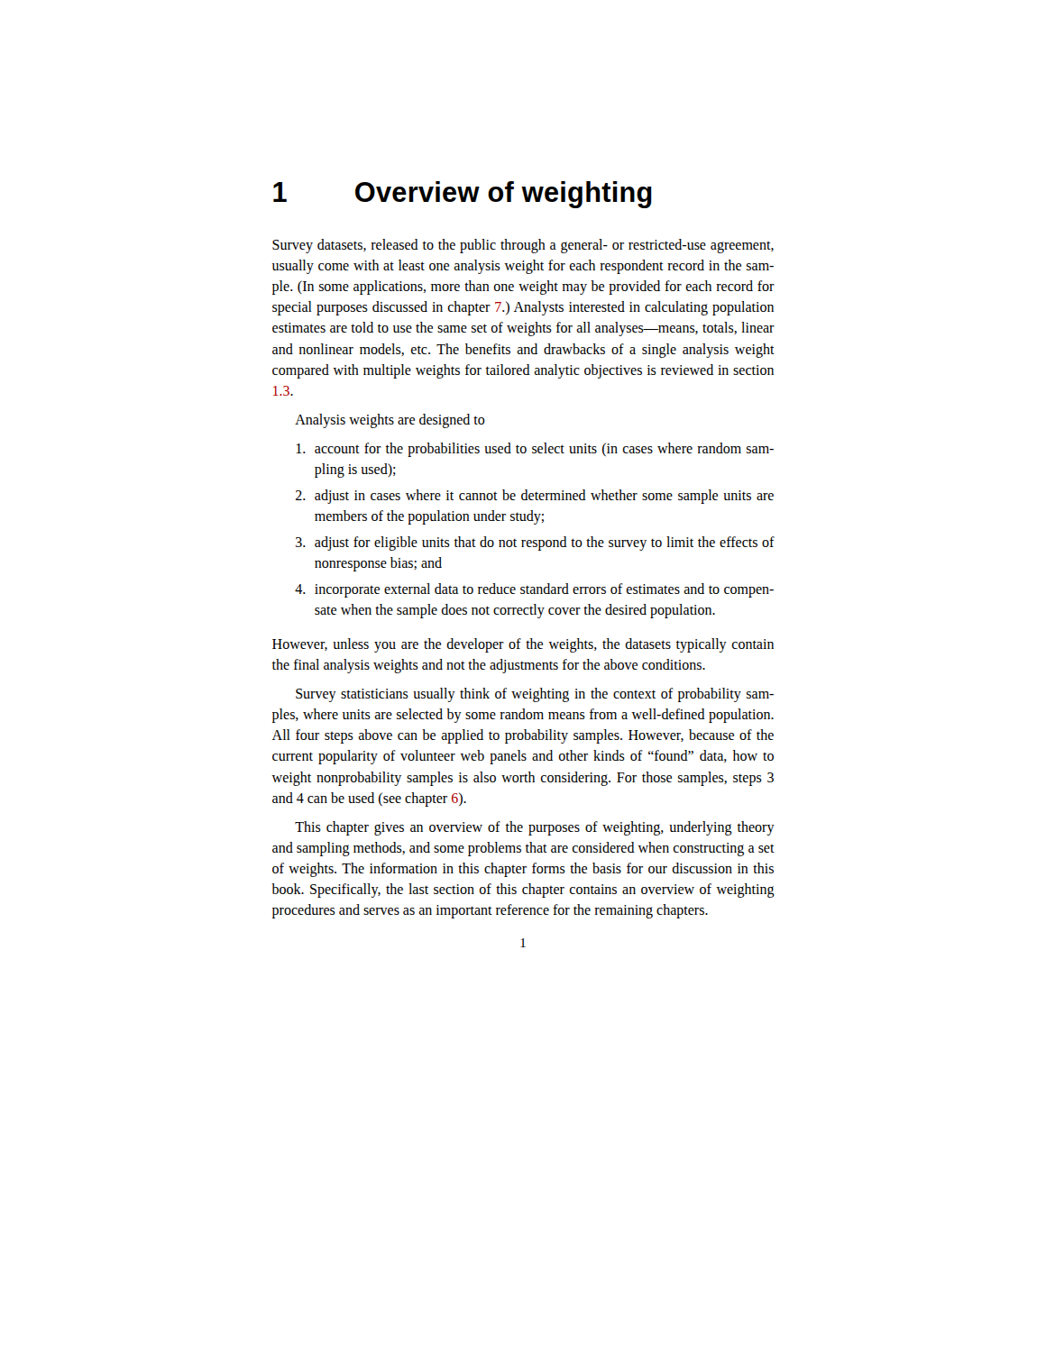1 Overview of weighting
Survey datasets, released to the public through a general- or restricted-use agreement, usually come with at least one analysis weight for each respondent record in the sample. (In some applications, more than one weight may be provided for each record for special purposes discussed in chapter 7.) Analysts interested in calculating population estimates are told to use the same set of weights for all analyses—means, totals, linear and nonlinear models, etc. The benefits and drawbacks of a single analysis weight compared with multiple weights for tailored analytic objectives is reviewed in section 1.3.
Analysis weights are designed to
account for the probabilities used to select units (in cases where random sampling is used);
adjust in cases where it cannot be determined whether some sample units are members of the population under study;
adjust for eligible units that do not respond to the survey to limit the effects of nonresponse bias; and
incorporate external data to reduce standard errors of estimates and to compensate when the sample does not correctly cover the desired population.
However, unless you are the developer of the weights, the datasets typically contain the final analysis weights and not the adjustments for the above conditions.
Survey statisticians usually think of weighting in the context of probability samples, where units are selected by some random means from a well-defined population. All four steps above can be applied to probability samples. However, because of the current popularity of volunteer web panels and other kinds of “found” data, how to weight nonprobability samples is also worth considering. For those samples, steps 3 and 4 can be used (see chapter 6).
This chapter gives an overview of the purposes of weighting, underlying theory and sampling methods, and some problems that are considered when constructing a set of weights. The information in this chapter forms the basis for our discussion in this book. Specifically, the last section of this chapter contains an overview of weighting procedures and serves as an important reference for the remaining chapters.
1